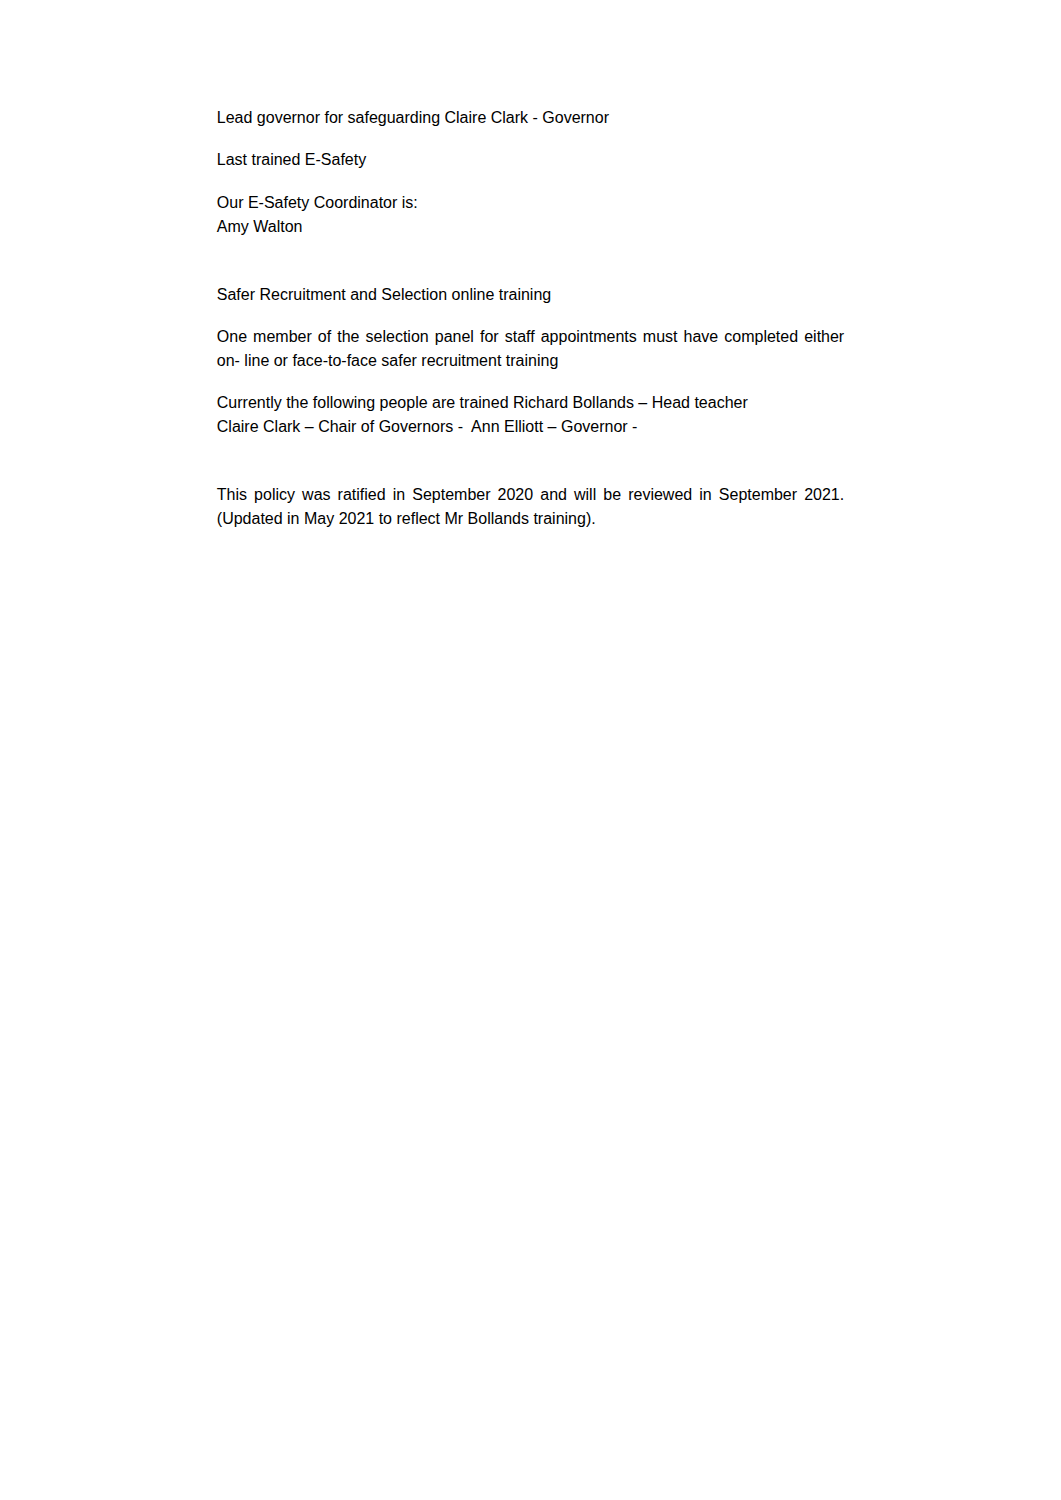Lead governor for safeguarding Claire Clark - Governor
Last trained E-Safety
Our E-Safety Coordinator is:
Amy Walton
Safer Recruitment and Selection online training
One member of the selection panel for staff appointments must have completed either on- line or face-to-face safer recruitment training
Currently the following people are trained Richard Bollands – Head teacher
Claire Clark – Chair of Governors - Ann Elliott – Governor -
This policy was ratified in September 2020 and will be reviewed in September 2021. (Updated in May 2021 to reflect Mr Bollands training).